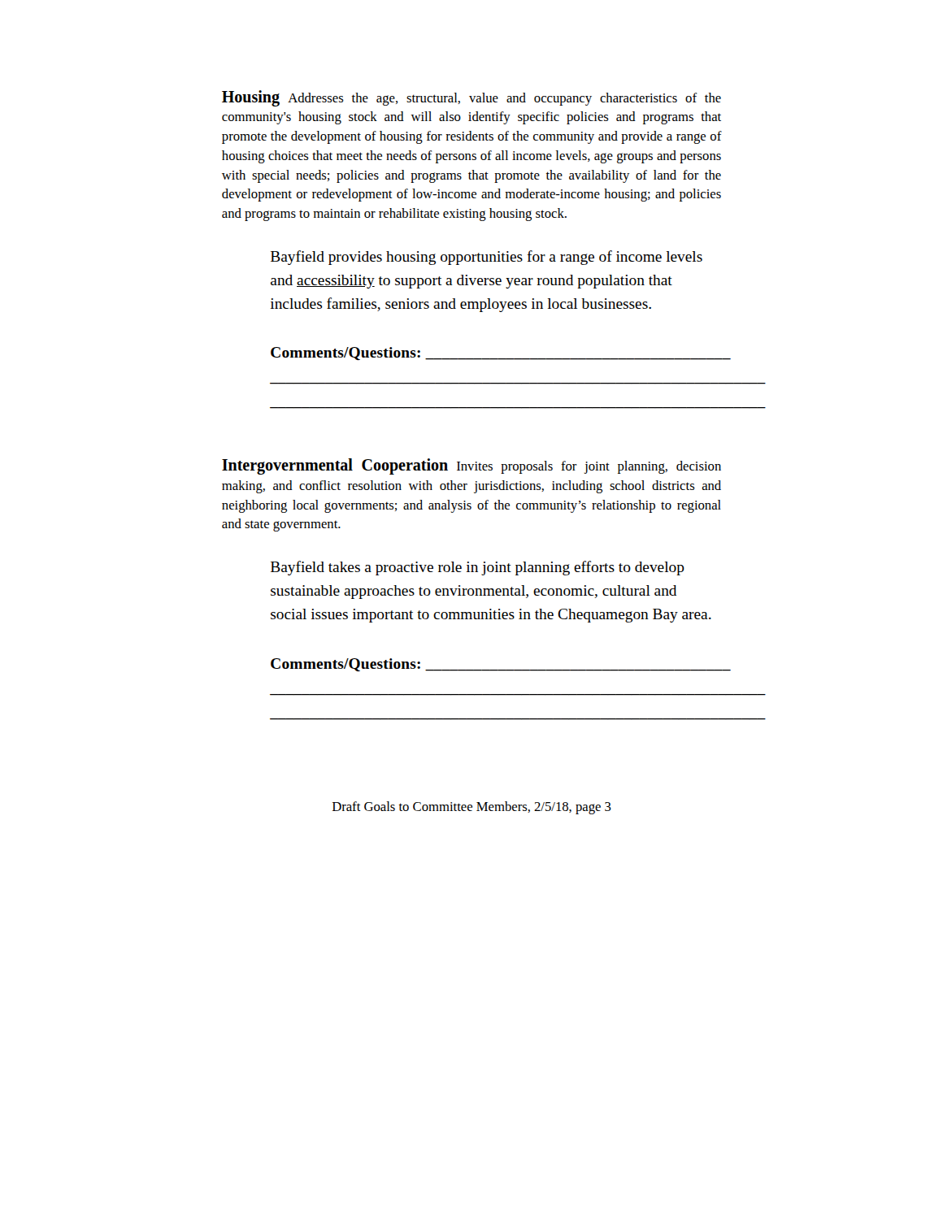Housing Addresses the age, structural, value and occupancy characteristics of the community's housing stock and will also identify specific policies and programs that promote the development of housing for residents of the community and provide a range of housing choices that meet the needs of persons of all income levels, age groups and persons with special needs; policies and programs that promote the availability of land for the development or redevelopment of low-income and moderate-income housing; and policies and programs to maintain or rehabilitate existing housing stock.
Bayfield provides housing opportunities for a range of income levels and accessibility to support a diverse year round population that includes families, seniors and employees in local businesses.
Comments/Questions: ______________________________________ _______________________________________________________________ _______________________________________________________________
Intergovernmental Cooperation Invites proposals for joint planning, decision making, and conflict resolution with other jurisdictions, including school districts and neighboring local governments; and analysis of the community’s relationship to regional and state government.
Bayfield takes a proactive role in joint planning efforts to develop sustainable approaches to environmental, economic, cultural and social issues important to communities in the Chequamegon Bay area.
Comments/Questions: ______________________________________ _______________________________________________________________ _______________________________________________________________
Draft Goals to Committee Members, 2/5/18, page 3